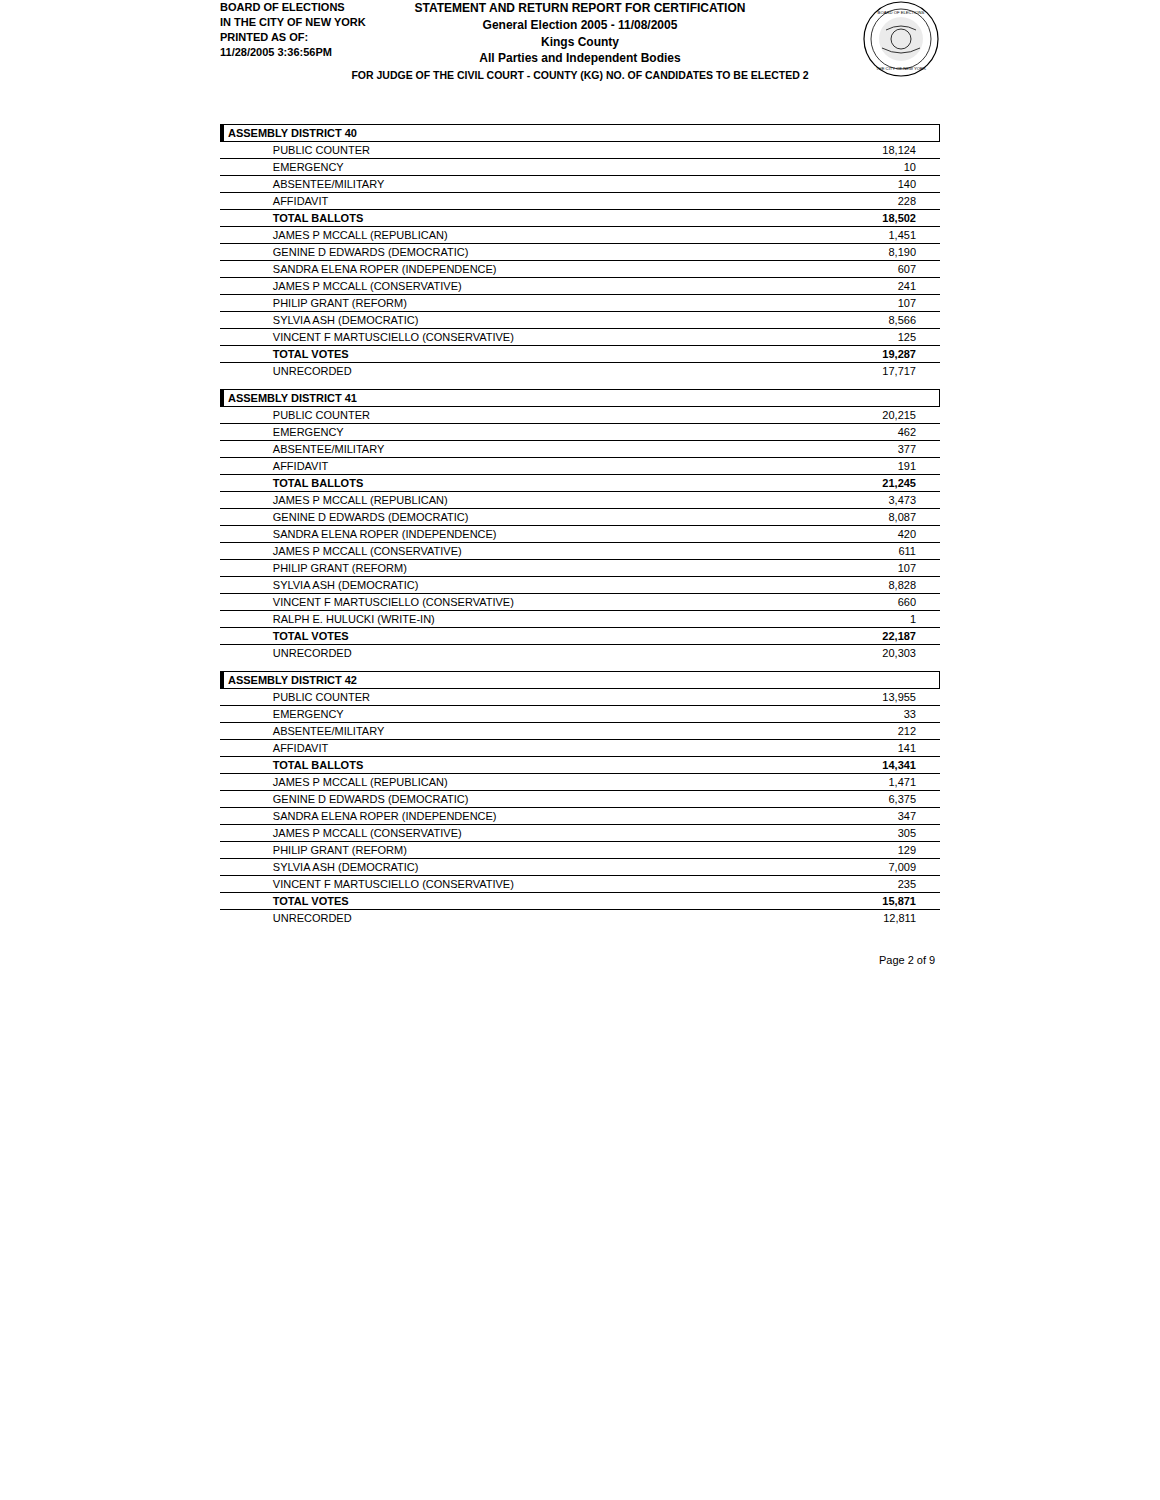BOARD OF ELECTIONS
IN THE CITY OF NEW YORK
PRINTED AS OF:
11/28/2005 3:36:56PM
STATEMENT AND RETURN REPORT FOR CERTIFICATION
General Election 2005 - 11/08/2005
Kings County
All Parties and Independent Bodies
FOR JUDGE OF THE CIVIL COURT - COUNTY (KG) NO. OF CANDIDATES TO BE ELECTED 2
BOARD OF ELECTIONS THE CITY OF NEW YORK
ASSEMBLY DISTRICT 40
| PUBLIC COUNTER | 18,124 |
| EMERGENCY | 10 |
| ABSENTEE/MILITARY | 140 |
| AFFIDAVIT | 228 |
| TOTAL BALLOTS | 18,502 |
| JAMES P MCCALL (REPUBLICAN) | 1,451 |
| GENINE D EDWARDS (DEMOCRATIC) | 8,190 |
| SANDRA ELENA ROPER (INDEPENDENCE) | 607 |
| JAMES P MCCALL (CONSERVATIVE) | 241 |
| PHILIP GRANT (REFORM) | 107 |
| SYLVIA ASH (DEMOCRATIC) | 8,566 |
| VINCENT F MARTUSCIELLO (CONSERVATIVE) | 125 |
| TOTAL VOTES | 19,287 |
| UNRECORDED | 17,717 |
ASSEMBLY DISTRICT 41
| PUBLIC COUNTER | 20,215 |
| EMERGENCY | 462 |
| ABSENTEE/MILITARY | 377 |
| AFFIDAVIT | 191 |
| TOTAL BALLOTS | 21,245 |
| JAMES P MCCALL (REPUBLICAN) | 3,473 |
| GENINE D EDWARDS (DEMOCRATIC) | 8,087 |
| SANDRA ELENA ROPER (INDEPENDENCE) | 420 |
| JAMES P MCCALL (CONSERVATIVE) | 611 |
| PHILIP GRANT (REFORM) | 107 |
| SYLVIA ASH (DEMOCRATIC) | 8,828 |
| VINCENT F MARTUSCIELLO (CONSERVATIVE) | 660 |
| RALPH E. HULUCKI (WRITE-IN) | 1 |
| TOTAL VOTES | 22,187 |
| UNRECORDED | 20,303 |
ASSEMBLY DISTRICT 42
| PUBLIC COUNTER | 13,955 |
| EMERGENCY | 33 |
| ABSENTEE/MILITARY | 212 |
| AFFIDAVIT | 141 |
| TOTAL BALLOTS | 14,341 |
| JAMES P MCCALL (REPUBLICAN) | 1,471 |
| GENINE D EDWARDS (DEMOCRATIC) | 6,375 |
| SANDRA ELENA ROPER (INDEPENDENCE) | 347 |
| JAMES P MCCALL (CONSERVATIVE) | 305 |
| PHILIP GRANT (REFORM) | 129 |
| SYLVIA ASH (DEMOCRATIC) | 7,009 |
| VINCENT F MARTUSCIELLO (CONSERVATIVE) | 235 |
| TOTAL VOTES | 15,871 |
| UNRECORDED | 12,811 |
Page 2 of 9